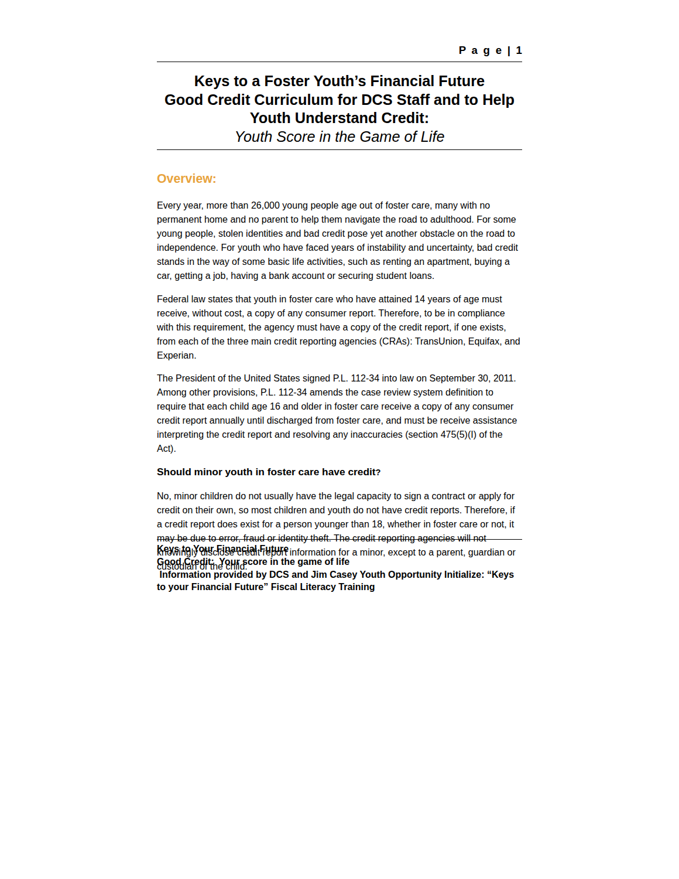P a g e | 1
Keys to a Foster Youth’s Financial Future
Good Credit Curriculum for DCS Staff and to Help Youth Understand Credit: Youth Score in the Game of Life
Overview:
Every year, more than 26,000 young people age out of foster care, many with no permanent home and no parent to help them navigate the road to adulthood. For some young people, stolen identities and bad credit pose yet another obstacle on the road to independence. For youth who have faced years of instability and uncertainty, bad credit stands in the way of some basic life activities, such as renting an apartment, buying a car, getting a job, having a bank account or securing student loans.
Federal law states that youth in foster care who have attained 14 years of age must receive, without cost, a copy of any consumer report. Therefore, to be in compliance with this requirement, the agency must have a copy of the credit report, if one exists, from each of the three main credit reporting agencies (CRAs): TransUnion, Equifax, and Experian.
The President of the United States signed P.L. 112-34 into law on September 30, 2011. Among other provisions, P.L. 112-34 amends the case review system definition to require that each child age 16 and older in foster care receive a copy of any consumer credit report annually until discharged from foster care, and must be receive assistance interpreting the credit report and resolving any inaccuracies (section 475(5)(I) of the Act).
Should minor youth in foster care have credit?
No, minor children do not usually have the legal capacity to sign a contract or apply for credit on their own, so most children and youth do not have credit reports. Therefore, if a credit report does exist for a person younger than 18, whether in foster care or not, it may be due to error, fraud or identity theft. The credit reporting agencies will not knowingly disclose credit report information for a minor, except to a parent, guardian or custodian of the child.
Keys to Your Financial Future
Good Credit: Your score in the game of life
Information provided by DCS and Jim Casey Youth Opportunity Initialize: “Keys to your Financial Future” Fiscal Literacy Training